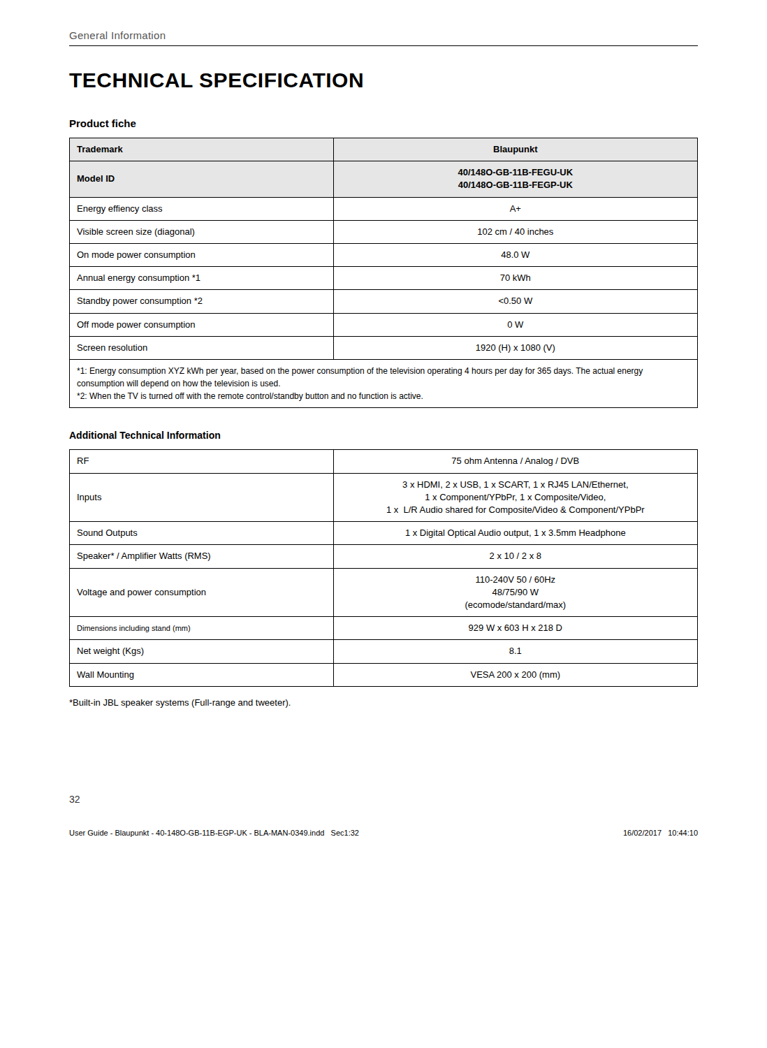General Information
TECHNICAL SPECIFICATION
Product fiche
| Trademark | Blaupunkt |
| Model ID | 40/148O-GB-11B-FEGU-UK 40/148O-GB-11B-FEGP-UK |
| Energy effiency class | A+ |
| Visible screen size (diagonal) | 102 cm / 40 inches |
| On mode power consumption | 48.0 W |
| Annual energy consumption *1 | 70 kWh |
| Standby power consumption *2 | <0.50 W |
| Off mode power consumption | 0 W |
| Screen resolution | 1920 (H) x 1080 (V) |
| *1: Energy consumption XYZ kWh per year, based on the power consumption of the television operating 4 hours per day for 365 days. The actual energy consumption will depend on how the television is used. *2: When the TV is turned off with the remote control/standby button and no function is active. |
Additional Technical Information
| RF | 75 ohm Antenna / Analog / DVB |
| Inputs | 3 x HDMI, 2 x USB, 1 x SCART, 1 x RJ45 LAN/Ethernet, 1 x Component/YPbPr, 1 x Composite/Video, 1 x L/R Audio shared for Composite/Video & Component/YPbPr |
| Sound Outputs | 1 x Digital Optical Audio output, 1 x 3.5mm Headphone |
| Speaker* / Amplifier Watts (RMS) | 2 x 10 / 2 x 8 |
| Voltage and power consumption | 110-240V 50 / 60Hz 48/75/90 W (ecomode/standard/max) |
| Dimensions including stand (mm) | 929 W x 603 H x 218 D |
| Net weight (Kgs) | 8.1 |
| Wall Mounting | VESA 200 x 200 (mm) |
*Built-in JBL speaker systems (Full-range and tweeter).
32
User Guide - Blaupunkt - 40-148O-GB-11B-EGP-UK - BLA-MAN-0349.indd Sec1:32 16/02/2017 10:44:10